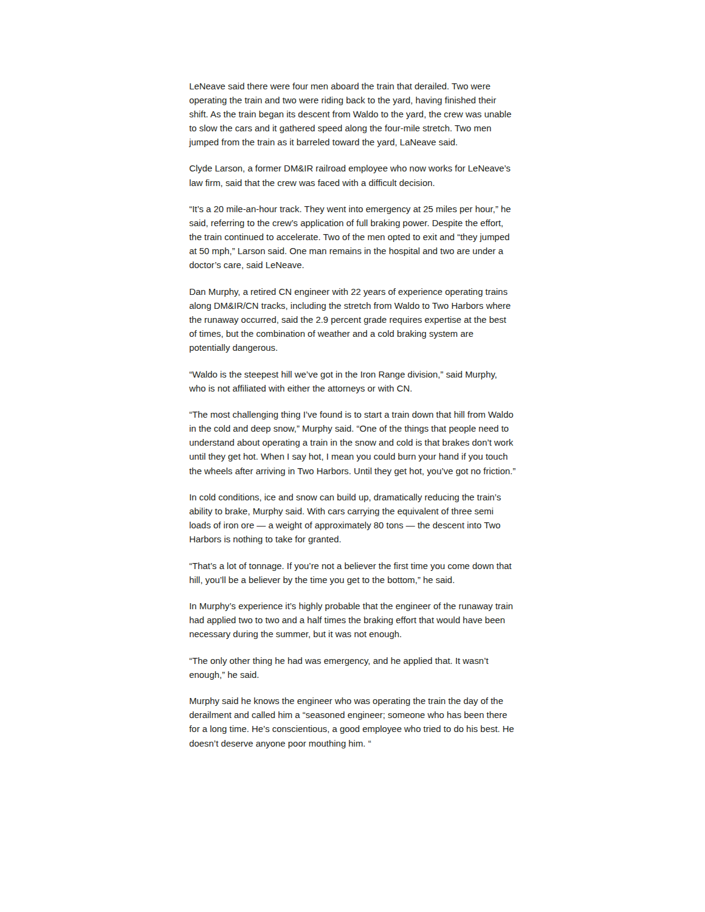LeNeave said there were four men aboard the train that derailed. Two were operating the train and two were riding back to the yard, having finished their shift. As the train began its descent from Waldo to the yard, the crew was unable to slow the cars and it gathered speed along the four-mile stretch. Two men jumped from the train as it barreled toward the yard, LaNeave said.
Clyde Larson, a former DM&IR railroad employee who now works for LeNeave’s law firm, said that the crew was faced with a difficult decision.
“It’s a 20 mile-an-hour track. They went into emergency at 25 miles per hour,” he said, referring to the crew’s application of full braking power. Despite the effort, the train continued to accelerate. Two of the men opted to exit and “they jumped at 50 mph,” Larson said. One man remains in the hospital and two are under a doctor’s care, said LeNeave.
Dan Murphy, a retired CN engineer with 22 years of experience operating trains along DM&IR/CN tracks, including the stretch from Waldo to Two Harbors where the runaway occurred, said the 2.9 percent grade requires expertise at the best of times, but the combination of weather and a cold braking system are potentially dangerous.
“Waldo is the steepest hill we’ve got in the Iron Range division,” said Murphy, who is not affiliated with either the attorneys or with CN.
“The most challenging thing I’ve found is to start a train down that hill from Waldo in the cold and deep snow,” Murphy said. “One of the things that people need to understand about operating a train in the snow and cold is that brakes don’t work until they get hot. When I say hot, I mean you could burn your hand if you touch the wheels after arriving in Two Harbors. Until they get hot, you’ve got no friction.”
In cold conditions, ice and snow can build up, dramatically reducing the train’s ability to brake, Murphy said. With cars carrying the equivalent of three semi loads of iron ore — a weight of approximately 80 tons — the descent into Two Harbors is nothing to take for granted.
“That’s a lot of tonnage. If you’re not a believer the first time you come down that hill, you’ll be a believer by the time you get to the bottom,” he said.
In Murphy’s experience it’s highly probable that the engineer of the runaway train had applied two to two and a half times the braking effort that would have been necessary during the summer, but it was not enough.
“The only other thing he had was emergency, and he applied that. It wasn’t enough,” he said.
Murphy said he knows the engineer who was operating the train the day of the derailment and called him a “seasoned engineer; someone who has been there for a long time. He’s conscientious, a good employee who tried to do his best. He doesn’t deserve anyone poor mouthing him. “